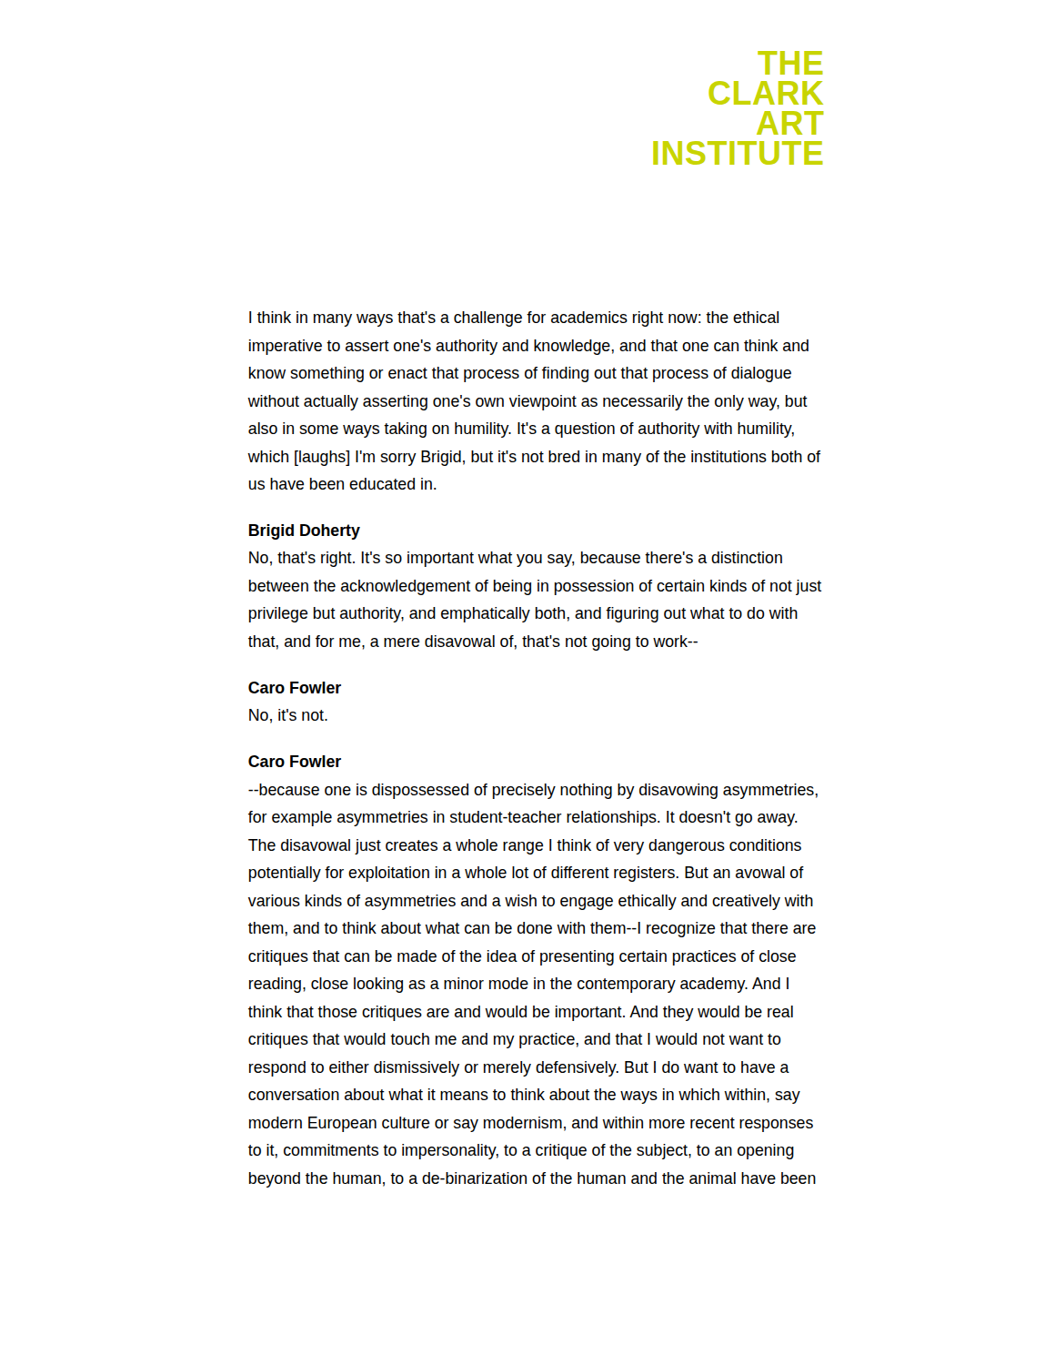THE CLARK ART INSTITUTE
I think in many ways that's a challenge for academics right now: the ethical imperative to assert one's authority and knowledge, and that one can think and know something or enact that process of finding out that process of dialogue without actually asserting one's own viewpoint as necessarily the only way, but also in some ways taking on humility. It's a question of authority with humility, which [laughs] I'm sorry Brigid, but it's not bred in many of the institutions both of us have been educated in.
Brigid Doherty
No, that's right. It's so important what you say, because there's a distinction between the acknowledgement of being in possession of certain kinds of not just privilege but authority, and emphatically both, and figuring out what to do with that, and for me, a mere disavowal of, that's not going to work--
Caro Fowler
No, it's not.
Caro Fowler
--because one is dispossessed of precisely nothing by disavowing asymmetries, for example asymmetries in student-teacher relationships. It doesn't go away. The disavowal just creates a whole range I think of very dangerous conditions potentially for exploitation in a whole lot of different registers. But an avowal of various kinds of asymmetries and a wish to engage ethically and creatively with them, and to think about what can be done with them--I recognize that there are critiques that can be made of the idea of presenting certain practices of close reading, close looking as a minor mode in the contemporary academy. And I think that those critiques are and would be important. And they would be real critiques that would touch me and my practice, and that I would not want to respond to either dismissively or merely defensively. But I do want to have a conversation about what it means to think about the ways in which within, say modern European culture or say modernism, and within more recent responses to it, commitments to impersonality, to a critique of the subject, to an opening beyond the human, to a de-binarization of the human and the animal have been